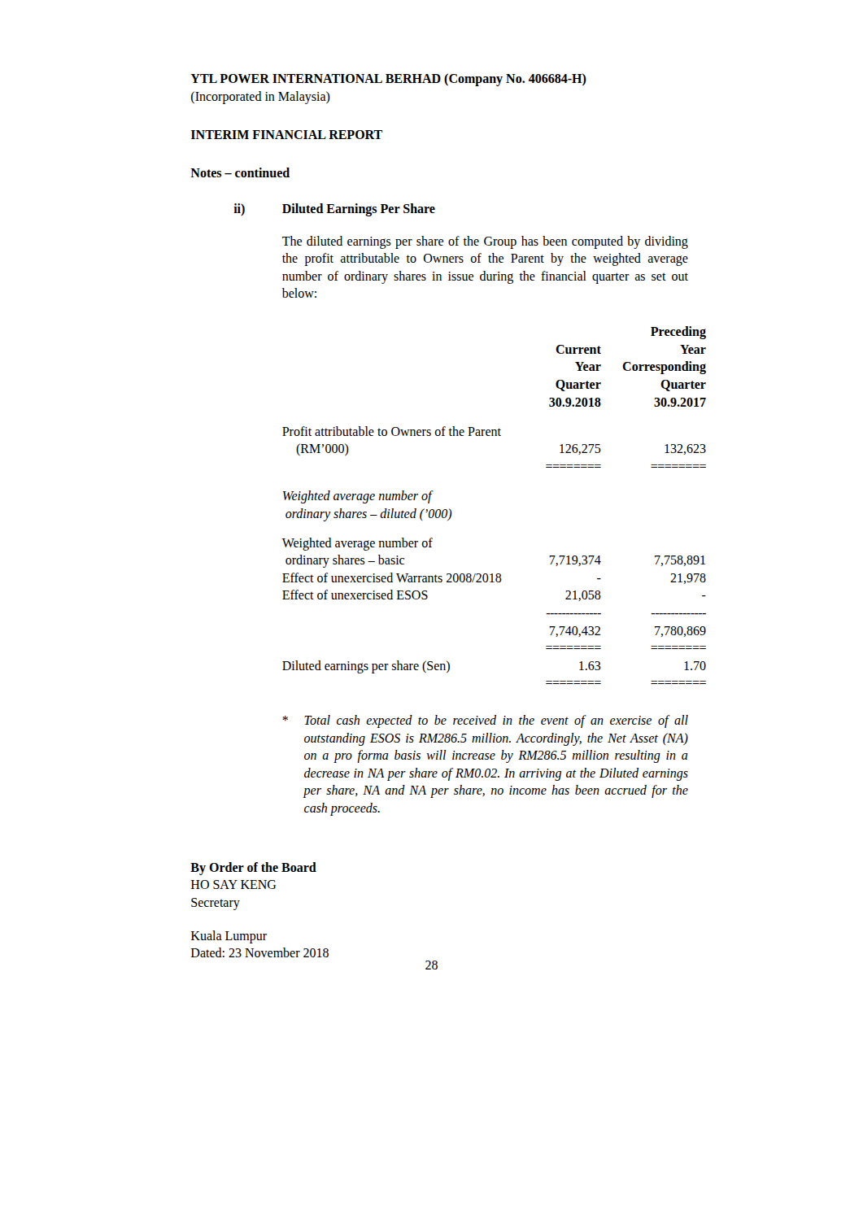YTL POWER INTERNATIONAL BERHAD (Company No. 406684-H)
(Incorporated in Malaysia)
INTERIM FINANCIAL REPORT
Notes – continued
ii)
Diluted Earnings Per Share
The diluted earnings per share of the Group has been computed by dividing the profit attributable to Owners of the Parent by the weighted average number of ordinary shares in issue during the financial quarter as set out below:
| | | Preceding |
| | Current | Year |
| | Year | Corresponding |
| | Quarter | Quarter |
| | 30.9.2018 | 30.9.2017 |
| Profit attributable to Owners of the Parent | | |
| (RM’000) | 126,275 | 132,623 |
| | ======== | ======== |
| Weighted average number of | | |
| ordinary shares – diluted (’000) | | |
| Weighted average number of | | |
| ordinary shares – basic | 7,719,374 | 7,758,891 |
| Effect of unexercised Warrants 2008/2018 | - | 21,978 |
| Effect of unexercised ESOS | 21,058 | - |
| | -------------- | -------------- |
| | 7,740,432 | 7,780,869 |
| | ======== | ======== |
| Diluted earnings per share (Sen) | 1.63 | 1.70 |
| | ======== | ======== |
*
Total cash expected to be received in the event of an exercise of all outstanding ESOS is RM286.5 million. Accordingly, the Net Asset (NA) on a pro forma basis will increase by RM286.5 million resulting in a decrease in NA per share of RM0.02. In arriving at the Diluted earnings per share, NA and NA per share, no income has been accrued for the cash proceeds.
By Order of the Board
HO SAY KENG
Secretary
Kuala Lumpur
Dated: 23 November 2018
28